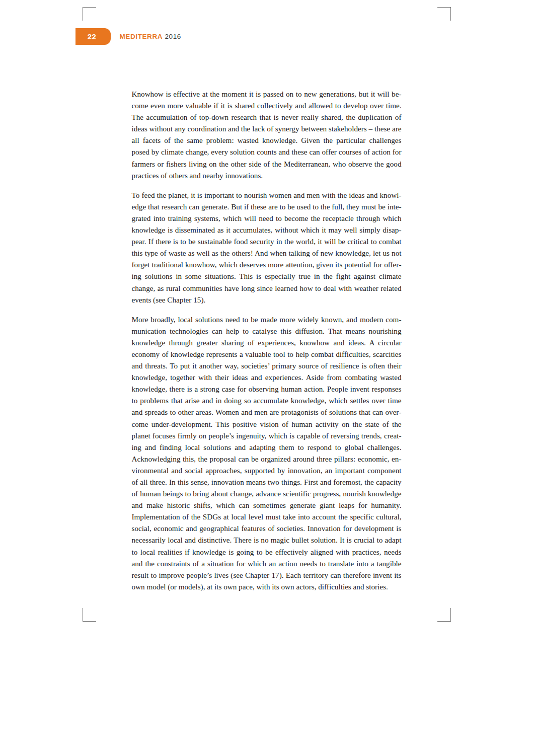22
MEDITERRA 2016
Knowhow is effective at the moment it is passed on to new generations, but it will become even more valuable if it is shared collectively and allowed to develop over time. The accumulation of top-down research that is never really shared, the duplication of ideas without any coordination and the lack of synergy between stakeholders – these are all facets of the same problem: wasted knowledge. Given the particular challenges posed by climate change, every solution counts and these can offer courses of action for farmers or fishers living on the other side of the Mediterranean, who observe the good practices of others and nearby innovations.
To feed the planet, it is important to nourish women and men with the ideas and knowledge that research can generate. But if these are to be used to the full, they must be integrated into training systems, which will need to become the receptacle through which knowledge is disseminated as it accumulates, without which it may well simply disappear. If there is to be sustainable food security in the world, it will be critical to combat this type of waste as well as the others! And when talking of new knowledge, let us not forget traditional knowhow, which deserves more attention, given its potential for offering solutions in some situations. This is especially true in the fight against climate change, as rural communities have long since learned how to deal with weather related events (see Chapter 15).
More broadly, local solutions need to be made more widely known, and modern communication technologies can help to catalyse this diffusion. That means nourishing knowledge through greater sharing of experiences, knowhow and ideas. A circular economy of knowledge represents a valuable tool to help combat difficulties, scarcities and threats. To put it another way, societies’ primary source of resilience is often their knowledge, together with their ideas and experiences. Aside from combating wasted knowledge, there is a strong case for observing human action. People invent responses to problems that arise and in doing so accumulate knowledge, which settles over time and spreads to other areas. Women and men are protagonists of solutions that can overcome under-development. This positive vision of human activity on the state of the planet focuses firmly on people’s ingenuity, which is capable of reversing trends, creating and finding local solutions and adapting them to respond to global challenges. Acknowledging this, the proposal can be organized around three pillars: economic, environmental and social approaches, supported by innovation, an important component of all three. In this sense, innovation means two things. First and foremost, the capacity of human beings to bring about change, advance scientific progress, nourish knowledge and make historic shifts, which can sometimes generate giant leaps for humanity. Implementation of the SDGs at local level must take into account the specific cultural, social, economic and geographical features of societies. Innovation for development is necessarily local and distinctive. There is no magic bullet solution. It is crucial to adapt to local realities if knowledge is going to be effectively aligned with practices, needs and the constraints of a situation for which an action needs to translate into a tangible result to improve people’s lives (see Chapter 17). Each territory can therefore invent its own model (or models), at its own pace, with its own actors, difficulties and stories.